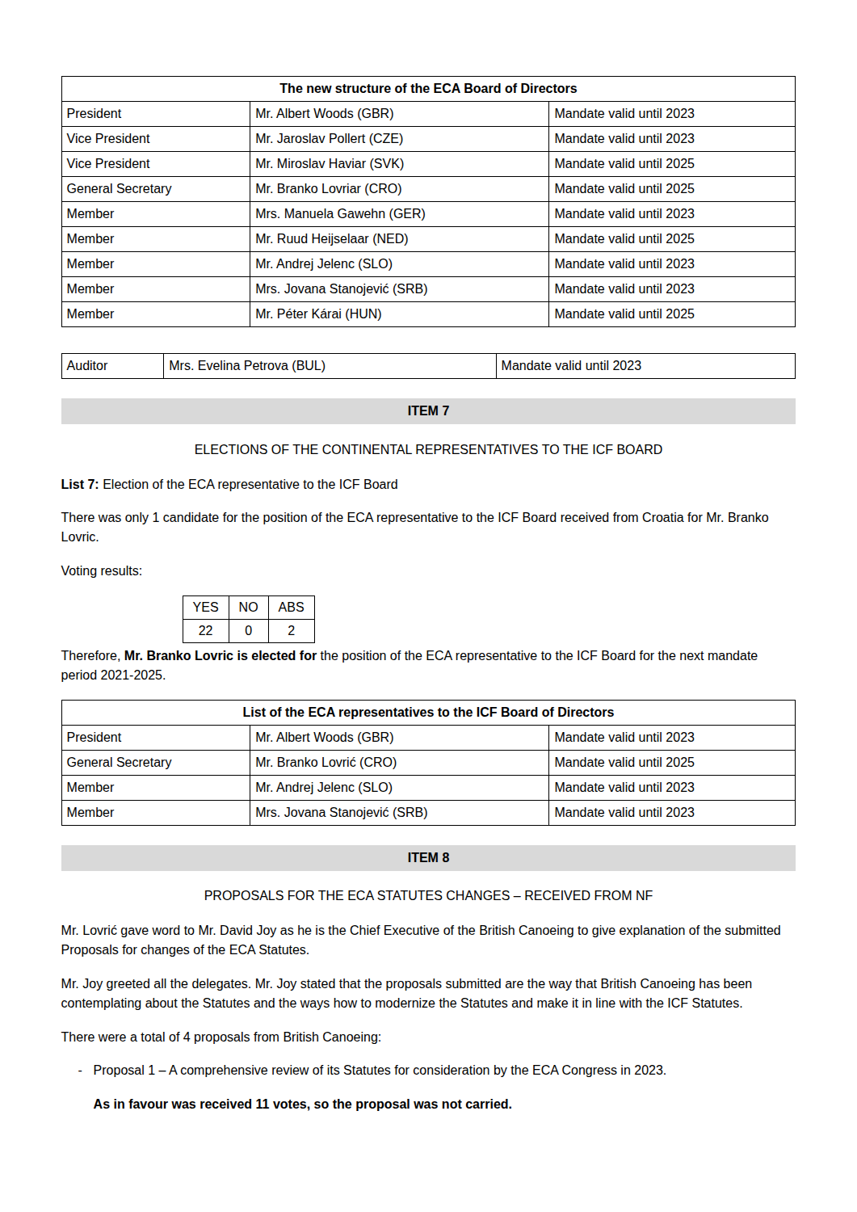| The new structure of the ECA Board of Directors |
| --- |
| President | Mr. Albert Woods (GBR) | Mandate valid until 2023 |
| Vice President | Mr. Jaroslav Pollert (CZE) | Mandate valid until 2023 |
| Vice President | Mr. Miroslav Haviar (SVK) | Mandate valid until 2025 |
| General Secretary | Mr. Branko Lovriar (CRO) | Mandate valid until 2025 |
| Member | Mrs. Manuela Gawehn (GER) | Mandate valid until 2023 |
| Member | Mr. Ruud Heijselaar (NED) | Mandate valid until 2025 |
| Member | Mr. Andrej Jelenc (SLO) | Mandate valid until 2023 |
| Member | Mrs. Jovana Stanojević (SRB) | Mandate valid until 2023 |
| Member | Mr. Péter Kárai (HUN) | Mandate valid until 2025 |
| Auditor | Mrs. Evelina Petrova (BUL) | Mandate valid until 2023 |
ITEM 7
ELECTIONS OF THE CONTINENTAL REPRESENTATIVES TO THE ICF BOARD
List 7: Election of the ECA representative to the ICF Board
There was only 1 candidate for the position of the ECA representative to the ICF Board received from Croatia for Mr. Branko Lovric.
Voting results:
| YES | NO | ABS |
| 22 | 0 | 2 |
Therefore, Mr. Branko Lovric is elected for the position of the ECA representative to the ICF Board for the next mandate period 2021-2025.
| List of the ECA representatives to the ICF Board of Directors |
| --- |
| President | Mr. Albert Woods (GBR) | Mandate valid until 2023 |
| General Secretary | Mr. Branko Lovrić (CRO) | Mandate valid until 2025 |
| Member | Mr. Andrej Jelenc (SLO) | Mandate valid until 2023 |
| Member | Mrs. Jovana Stanojević (SRB) | Mandate valid until 2023 |
ITEM 8
PROPOSALS FOR THE ECA STATUTES CHANGES – RECEIVED FROM NF
Mr. Lovrić gave word to Mr. David Joy as he is the Chief Executive of the British Canoeing to give explanation of the submitted Proposals for changes of the ECA Statutes.
Mr. Joy greeted all the delegates. Mr. Joy stated that the proposals submitted are the way that British Canoeing has been contemplating about the Statutes and the ways how to modernize the Statutes and make it in line with the ICF Statutes.
There were a total of 4 proposals from British Canoeing:
Proposal 1 – A comprehensive review of its Statutes for consideration by the ECA Congress in 2023.
As in favour was received 11 votes, so the proposal was not carried.